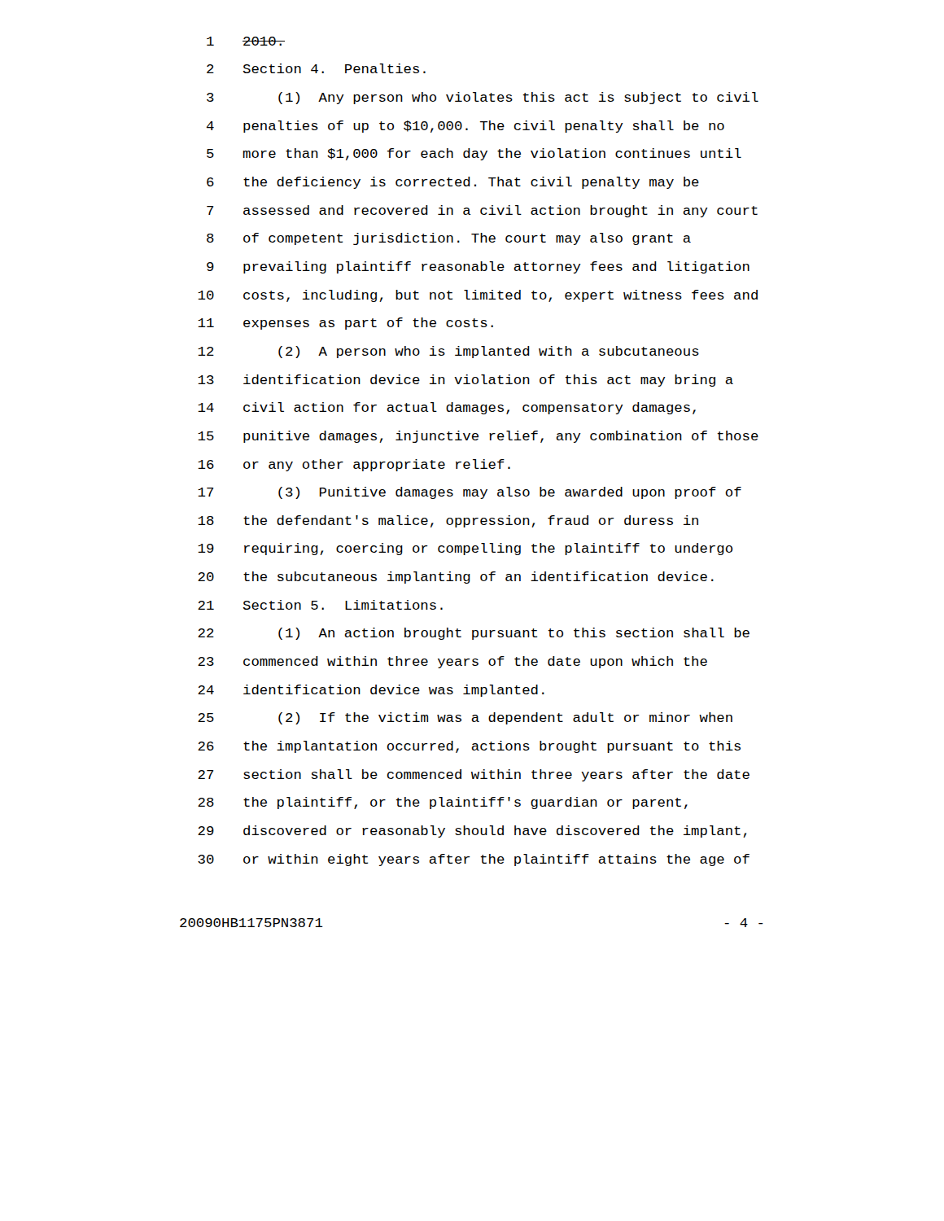2010.
Section 4. Penalties.
(1) Any person who violates this act is subject to civil
penalties of up to $10,000. The civil penalty shall be no
more than $1,000 for each day the violation continues until
the deficiency is corrected. That civil penalty may be
assessed and recovered in a civil action brought in any court
of competent jurisdiction. The court may also grant a
prevailing plaintiff reasonable attorney fees and litigation
costs, including, but not limited to, expert witness fees and
expenses as part of the costs.
(2) A person who is implanted with a subcutaneous
identification device in violation of this act may bring a
civil action for actual damages, compensatory damages,
punitive damages, injunctive relief, any combination of those
or any other appropriate relief.
(3) Punitive damages may also be awarded upon proof of
the defendant's malice, oppression, fraud or duress in
requiring, coercing or compelling the plaintiff to undergo
the subcutaneous implanting of an identification device.
Section 5. Limitations.
(1) An action brought pursuant to this section shall be
commenced within three years of the date upon which the
identification device was implanted.
(2) If the victim was a dependent adult or minor when
the implantation occurred, actions brought pursuant to this
section shall be commenced within three years after the date
the plaintiff, or the plaintiff's guardian or parent,
discovered or reasonably should have discovered the implant,
or within eight years after the plaintiff attains the age of
20090HB1175PN3871 - 4 -